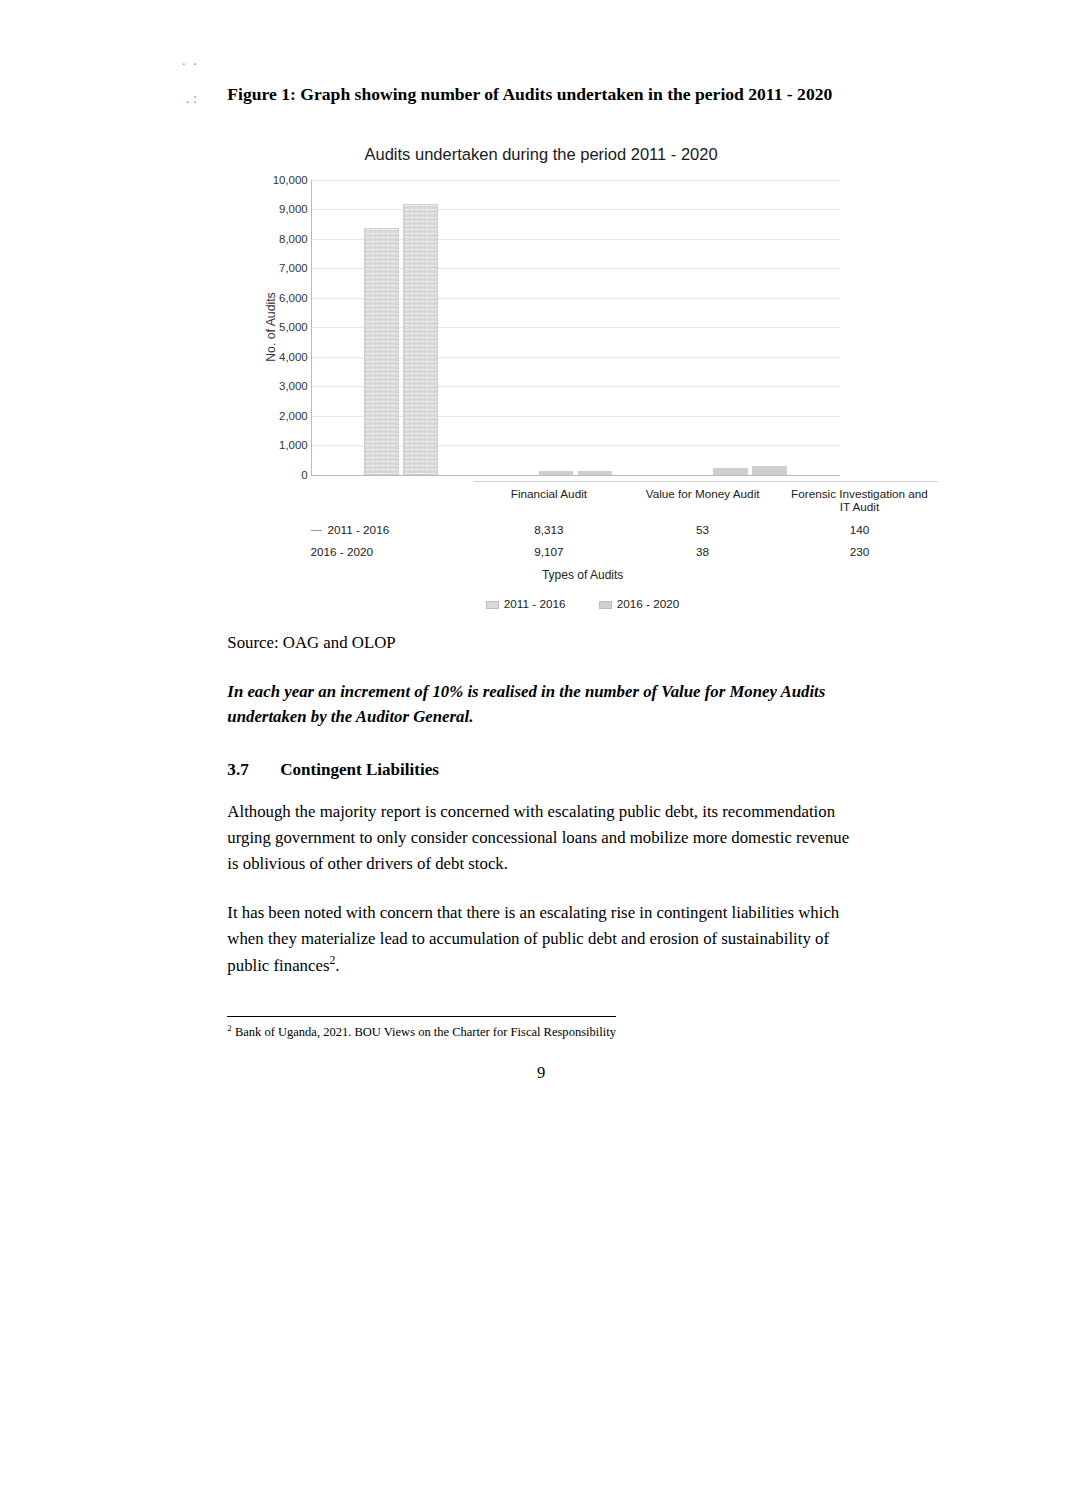. .
. :
Figure 1: Graph showing number of Audits undertaken in the period 2011 - 2020
Audits undertaken during the period 2011 - 2020
No. of Audits
10,000
9,000
8,000
7,000
6,000
5,000
4,000
3,000
2,000
1,000
0
| | Financial Audit | Value for Money Audit | Forensic Investigation and IT Audit |
| 2011 - 2016 | 8,313 | 53 | 140 |
| 2016 - 2020 | 9,107 | 38 | 230 |
Types of Audits
2011 - 2016 2016 - 2020
Source: OAG and OLOP
In each year an increment of 10% is realised in the number of Value for Money Audits undertaken by the Auditor General.
3.7 Contingent Liabilities
Although the majority report is concerned with escalating public debt, its recommendation urging government to only consider concessional loans and mobilize more domestic revenue is oblivious of other drivers of debt stock.
It has been noted with concern that there is an escalating rise in contingent liabilities which when they materialize lead to accumulation of public debt and erosion of sustainability of public finances2.
2 Bank of Uganda, 2021. BOU Views on the Charter for Fiscal Responsibility
9